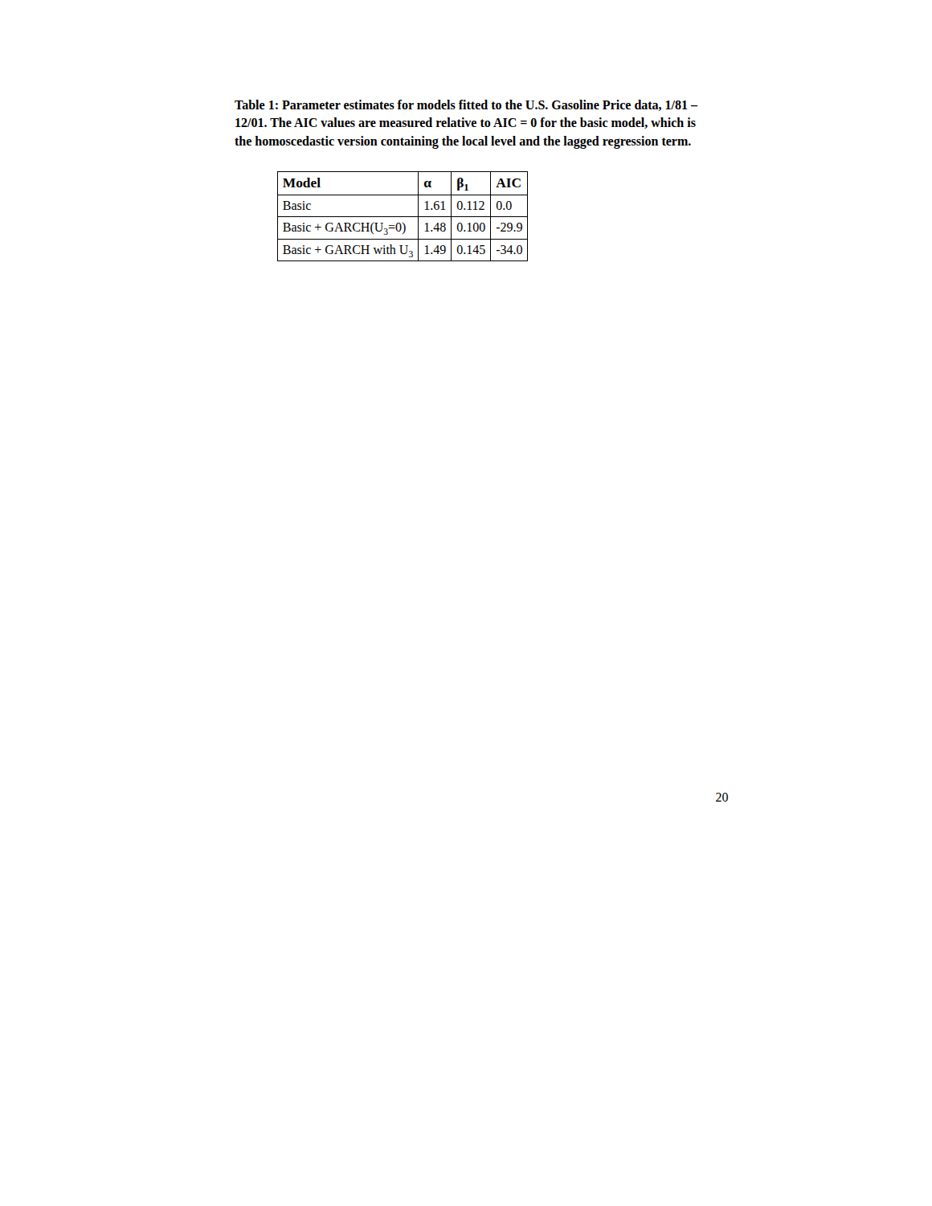Table 1: Parameter estimates for models fitted to the U.S. Gasoline Price data, 1/81 – 12/01. The AIC values are measured relative to AIC = 0 for the basic model, which is the homoscedastic version containing the local level and the lagged regression term.
| Model | α | β 1 | AIC |
| --- | --- | --- | --- |
| Basic | 1.61 | 0.112 | 0.0 |
| Basic + GARCH(U 3 =0) | 1.48 | 0.100 | -29.9 |
| Basic + GARCH with U 3 | 1.49 | 0.145 | -34.0 |
20